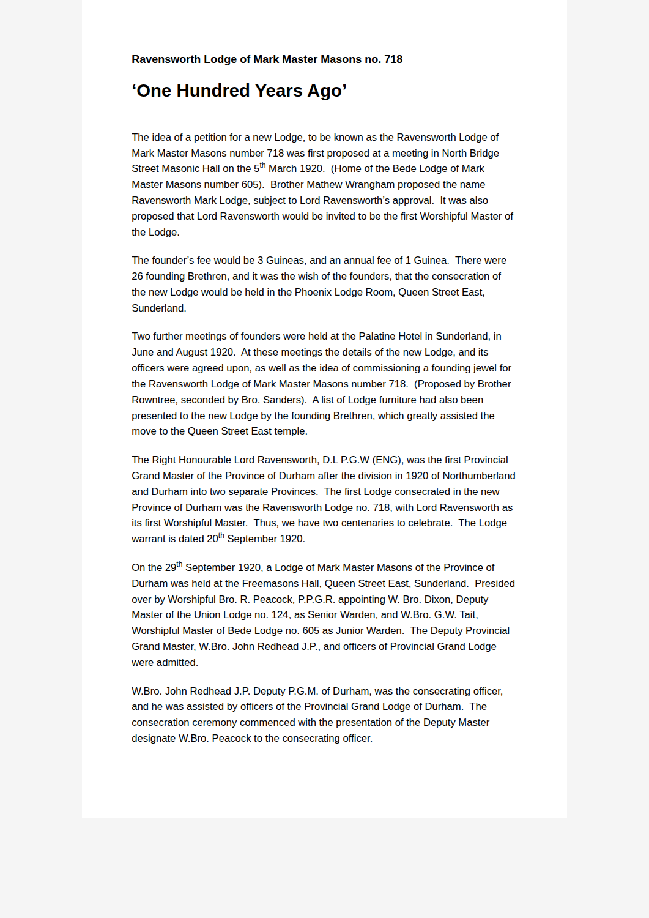Ravensworth Lodge of Mark Master Masons no. 718
‘One Hundred Years Ago’
The idea of a petition for a new Lodge, to be known as the Ravensworth Lodge of Mark Master Masons number 718 was first proposed at a meeting in North Bridge Street Masonic Hall on the 5th March 1920. (Home of the Bede Lodge of Mark Master Masons number 605). Brother Mathew Wrangham proposed the name Ravensworth Mark Lodge, subject to Lord Ravensworth’s approval. It was also proposed that Lord Ravensworth would be invited to be the first Worshipful Master of the Lodge.
The founder’s fee would be 3 Guineas, and an annual fee of 1 Guinea. There were 26 founding Brethren, and it was the wish of the founders, that the consecration of the new Lodge would be held in the Phoenix Lodge Room, Queen Street East, Sunderland.
Two further meetings of founders were held at the Palatine Hotel in Sunderland, in June and August 1920. At these meetings the details of the new Lodge, and its officers were agreed upon, as well as the idea of commissioning a founding jewel for the Ravensworth Lodge of Mark Master Masons number 718. (Proposed by Brother Rowntree, seconded by Bro. Sanders). A list of Lodge furniture had also been presented to the new Lodge by the founding Brethren, which greatly assisted the move to the Queen Street East temple.
The Right Honourable Lord Ravensworth, D.L P.G.W (ENG), was the first Provincial Grand Master of the Province of Durham after the division in 1920 of Northumberland and Durham into two separate Provinces. The first Lodge consecrated in the new Province of Durham was the Ravensworth Lodge no. 718, with Lord Ravensworth as its first Worshipful Master. Thus, we have two centenaries to celebrate. The Lodge warrant is dated 20th September 1920.
On the 29th September 1920, a Lodge of Mark Master Masons of the Province of Durham was held at the Freemasons Hall, Queen Street East, Sunderland. Presided over by Worshipful Bro. R. Peacock, P.P.G.R. appointing W. Bro. Dixon, Deputy Master of the Union Lodge no. 124, as Senior Warden, and W.Bro. G.W. Tait, Worshipful Master of Bede Lodge no. 605 as Junior Warden. The Deputy Provincial Grand Master, W.Bro. John Redhead J.P., and officers of Provincial Grand Lodge were admitted.
W.Bro. John Redhead J.P. Deputy P.G.M. of Durham, was the consecrating officer, and he was assisted by officers of the Provincial Grand Lodge of Durham. The consecration ceremony commenced with the presentation of the Deputy Master designate W.Bro. Peacock to the consecrating officer.